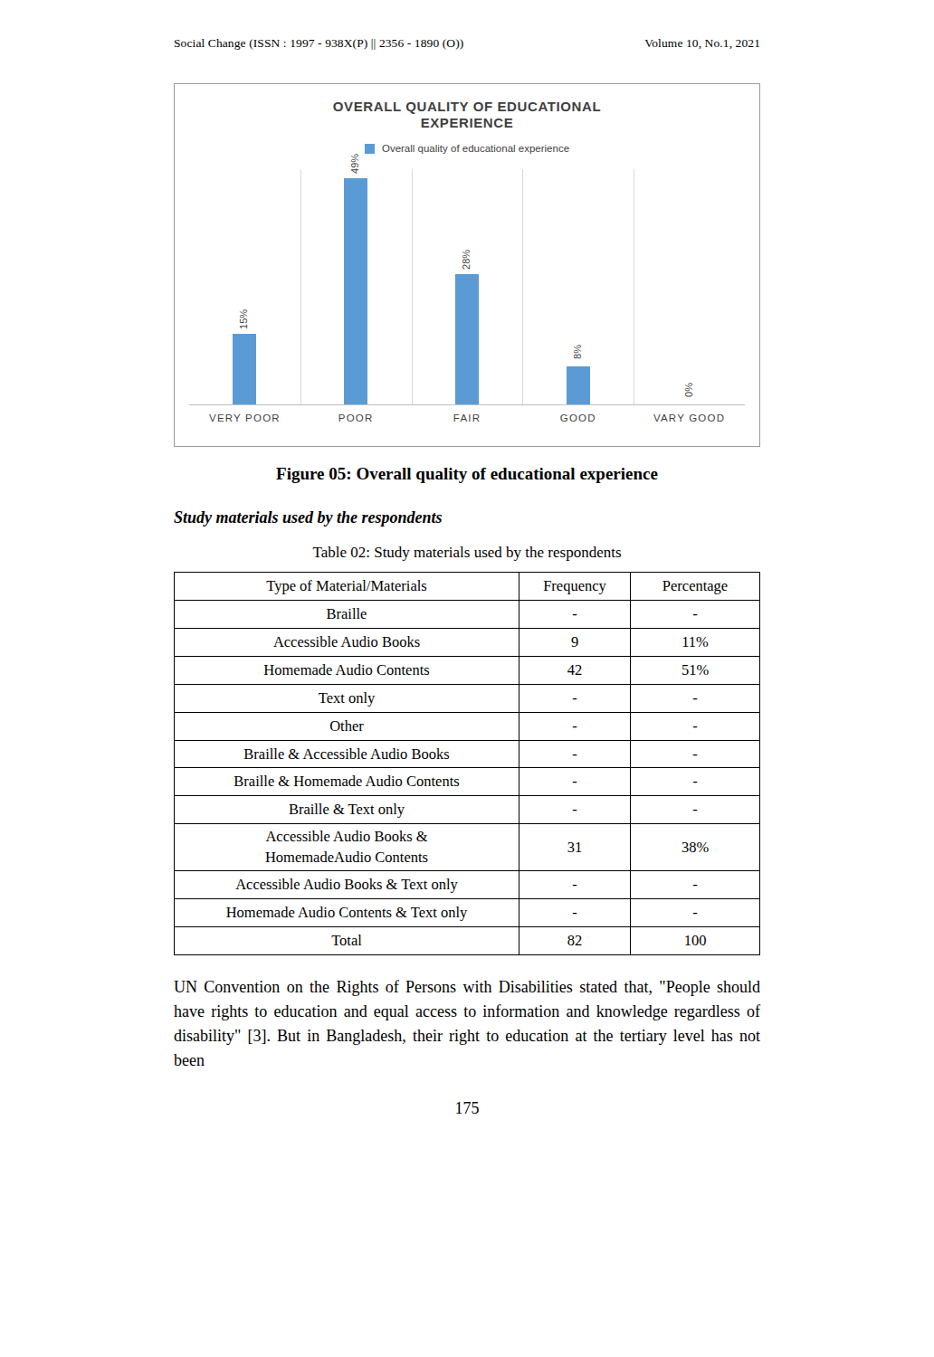Social Change (ISSN : 1997 - 938X(P) || 2356 - 1890 (O))
Volume 10, No.1, 2021
OVERALL QUALITY OF EDUCATIONAL
EXPERIENCE
Overall quality of educational experience
15%
49%
28%
8%
0%
VERY POOR POOR FAIR GOOD VARY GOOD
Figure 05: Overall quality of educational experience
Study materials used by the respondents
Table 02: Study materials used by the respondents
| Type of Material/Materials | Frequency | Percentage |
| --- | --- | --- |
| Braille | - | - |
| Accessible Audio Books | 9 | 11% |
| Homemade Audio Contents | 42 | 51% |
| Text only | - | - |
| Other | - | - |
| Braille & Accessible Audio Books | - | - |
| Braille & Homemade Audio Contents | - | - |
| Braille & Text only | - | - |
| Accessible Audio Books & HomemadeAudio Contents | 31 | 38% |
| Accessible Audio Books & Text only | - | - |
| Homemade Audio Contents & Text only | - | - |
| Total | 82 | 100 |
UN Convention on the Rights of Persons with Disabilities stated that, "People should have rights to education and equal access to information and knowledge regardless of disability" [3]. But in Bangladesh, their right to education at the tertiary level has not been
175